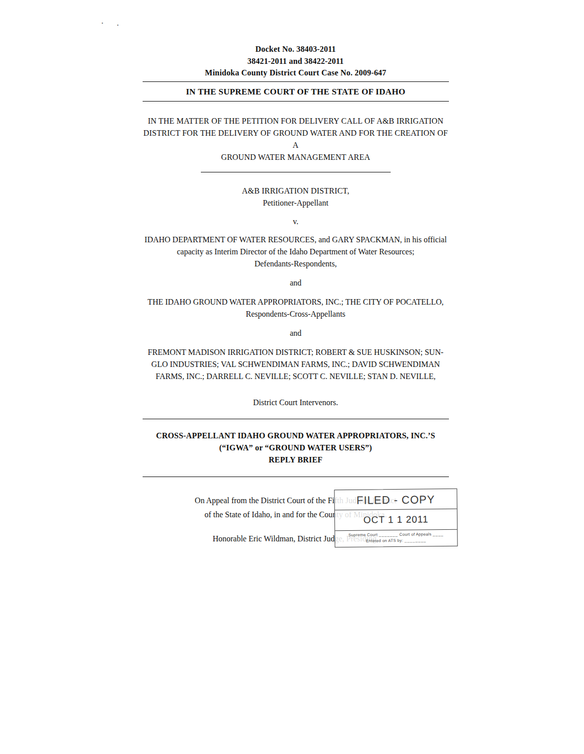• •
Docket No. 38403-2011
38421-2011 and 38422-2011
Minidoka County District Court Case No. 2009-647
IN THE SUPREME COURT OF THE STATE OF IDAHO
IN THE MATTER OF THE PETITION FOR DELIVERY CALL OF A&B IRRIGATION
DISTRICT FOR THE DELIVERY OF GROUND WATER AND FOR THE CREATION OF A
GROUND WATER MANAGEMENT AREA
A&B IRRIGATION DISTRICT,
Petitioner-Appellant
v.
IDAHO DEPARTMENT OF WATER RESOURCES, and GARY SPACKMAN, in his official
capacity as Interim Director of the Idaho Department of Water Resources;
Defendants-Respondents,
and
THE IDAHO GROUND WATER APPROPRIATORS, INC.; THE CITY OF POCATELLO,
Respondents-Cross-Appellants
and
FREMONT MADISON IRRIGATION DISTRICT; ROBERT & SUE HUSKINSON; SUN-
GLO INDUSTRIES; VAL SCHWENDIMAN FARMS, INC.; DAVID SCHWENDIMAN
FARMS, INC.; DARRELL C. NEVILLE; SCOTT C. NEVILLE; STAN D. NEVILLE,
District Court Intervenors.
CROSS-APPELLANT IDAHO GROUND WATER APPROPRIATORS, INC.’S
(“IGWA” or “GROUND WATER USERS”)
REPLY BRIEF
On Appeal from the District Court of the Fifth Judicial District of the State of Idaho, in and for the County of Minidoka. Honorable Eric Wildman, District Judge, Presiding.
FILED - COPY
OCT 1 1 2011
Supreme Court _______ Court of Appeals ____ Entered on ATS by: ________